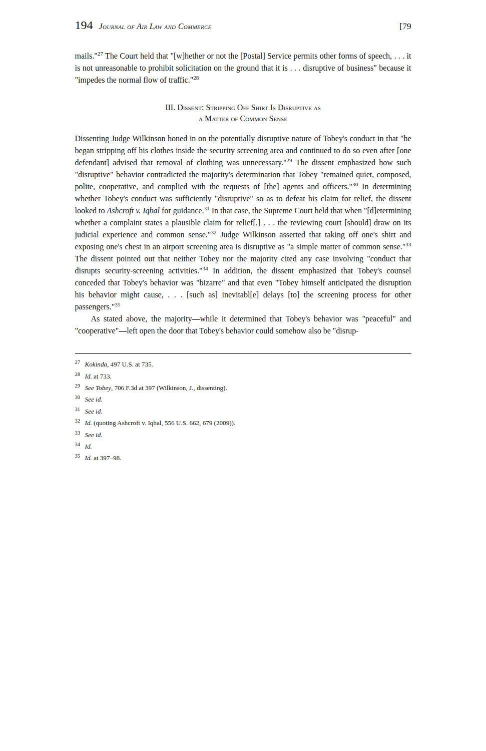194 Journal of Air Law and Commerce [79
mails."27 The Court held that "[w]hether or not the [Postal] Service permits other forms of speech, . . . it is not unreasonable to prohibit solicitation on the ground that it is . . . disruptive of business" because it "impedes the normal flow of traffic."28
III. Dissent: Stripping Off Shirt Is Disruptive as
a Matter of Common Sense
Dissenting Judge Wilkinson honed in on the potentially disruptive nature of Tobey's conduct in that "he began stripping off his clothes inside the security screening area and continued to do so even after [one defendant] advised that removal of clothing was unnecessary."29 The dissent emphasized how such "disruptive" behavior contradicted the majority's determination that Tobey "remained quiet, composed, polite, cooperative, and complied with the requests of [the] agents and officers."30 In determining whether Tobey's conduct was sufficiently "disruptive" so as to defeat his claim for relief, the dissent looked to Ashcroft v. Iqbal for guidance.31 In that case, the Supreme Court held that when "[d]etermining whether a complaint states a plausible claim for relief[,] . . . the reviewing court [should] draw on its judicial experience and common sense."32 Judge Wilkinson asserted that taking off one's shirt and exposing one's chest in an airport screening area is disruptive as "a simple matter of common sense."33 The dissent pointed out that neither Tobey nor the majority cited any case involving "conduct that disrupts security-screening activities."34 In addition, the dissent emphasized that Tobey's counsel conceded that Tobey's behavior was "bizarre" and that even "Tobey himself anticipated the disruption his behavior might cause, . . . [such as] inevitabl[e] delays [to] the screening process for other passengers."35
As stated above, the majority—while it determined that Tobey's behavior was "peaceful" and "cooperative"—left open the door that Tobey's behavior could somehow also be "disrup-
27 Kokinda, 497 U.S. at 735.
28 Id. at 733.
29 See Tobey, 706 F.3d at 397 (Wilkinson, J., dissenting).
30 See id.
31 See id.
32 Id. (quoting Ashcroft v. Iqbal, 556 U.S. 662, 679 (2009)).
33 See id.
34 Id.
35 Id. at 397–98.